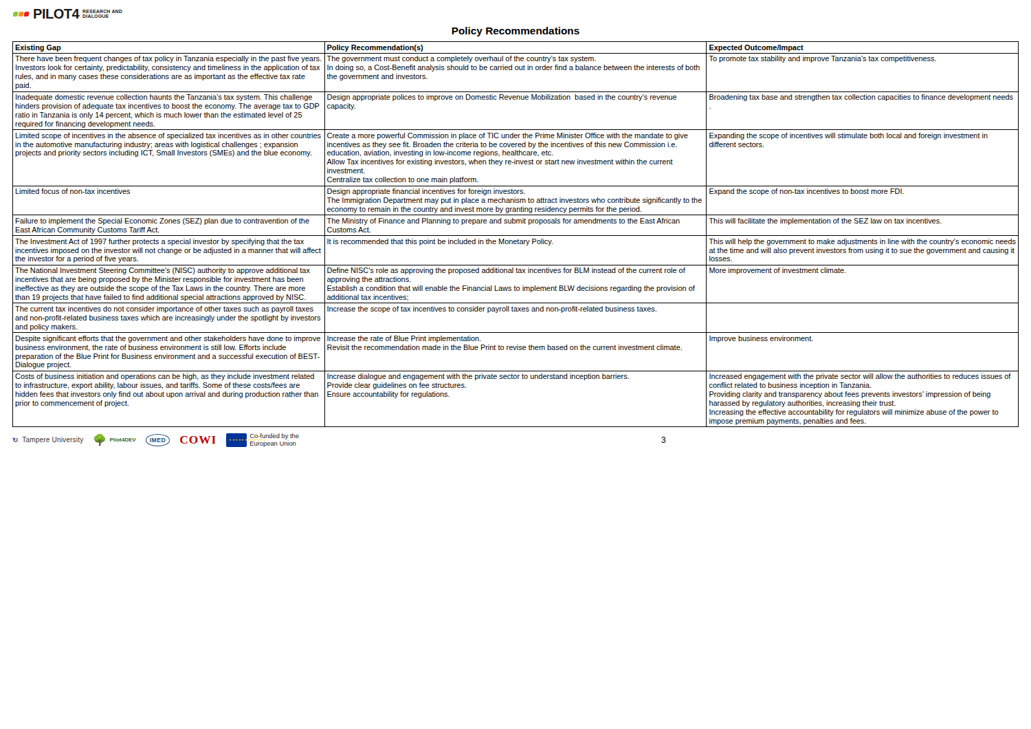PILOT4 RESEARCH AND
DIALOGUE
Policy Recommendations
| Existing Gap | Policy Recommendation(s) | Expected Outcome/Impact |
| --- | --- | --- |
| There have been frequent changes of tax policy in Tanzania especially in the past five years. Investors look for certainty, predictability, consistency and timeliness in the application of tax rules, and in many cases these considerations are as important as the effective tax rate paid. | The government must conduct a completely overhaul of the country’s tax system. In doing so, a Cost-Benefit analysis should to be carried out in order find a balance between the interests of both the government and investors. | To promote tax stability and improve Tanzania’s tax competitiveness. |
| Inadequate domestic revenue collection haunts the Tanzania’s tax system. This challenge hinders provision of adequate tax incentives to boost the economy. The average tax to GDP ratio in Tanzania is only 14 percent, which is much lower than the estimated level of 25 required for financing development needs. | Design appropriate polices to improve on Domestic Revenue Mobilization based in the country’s revenue capacity. | Broadening tax base and strengthen tax collection capacities to finance development needs . |
| Limited scope of incentives in the absence of specialized tax incentives as in other countries in the automotive manufacturing industry; areas with logistical challenges ; expansion projects and priority sectors including ICT, Small Investors (SMEs) and the blue economy. | Create a more powerful Commission in place of TIC under the Prime Minister Office with the mandate to give incentives as they see fit. Broaden the criteria to be covered by the incentives of this new Commission i.e. education, aviation, investing in low-income regions, healthcare, etc. Allow Tax incentives for existing investors, when they re-invest or start new investment within the current investment. Centralize tax collection to one main platform. | Expanding the scope of incentives will stimulate both local and foreign investment in different sectors. |
| Limited focus of non-tax incentives | Design appropriate financial incentives for foreign investors. The Immigration Department may put in place a mechanism to attract investors who contribute significantly to the economy to remain in the country and invest more by granting residency permits for the period. | Expand the scope of non-tax incentives to boost more FDI. |
| Failure to implement the Special Economic Zones (SEZ) plan due to contravention of the East African Community Customs Tariff Act. | The Ministry of Finance and Planning to prepare and submit proposals for amendments to the East African Customs Act. | This will facilitate the implementation of the SEZ law on tax incentives. |
| The Investment Act of 1997 further protects a special investor by specifying that the tax incentives imposed on the investor will not change or be adjusted in a manner that will affect the investor for a period of five years. | It is recommended that this point be included in the Monetary Policy. | This will help the government to make adjustments in line with the country's economic needs at the time and will also prevent investors from using it to sue the government and causing it losses. |
| The National Investment Steering Committee's (NISC) authority to approve additional tax incentives that are being proposed by the Minister responsible for investment has been ineffective as they are outside the scope of the Tax Laws in the country. There are more than 19 projects that have failed to find additional special attractions approved by NISC. | Define NISC's role as approving the proposed additional tax incentives for BLM instead of the current role of approving the attractions. Establish a condition that will enable the Financial Laws to implement BLW decisions regarding the provision of additional tax incentives; | More improvement of investment climate. |
| The current tax incentives do not consider importance of other taxes such as payroll taxes and non-profit-related business taxes which are increasingly under the spotlight by investors and policy makers. | Increase the scope of tax incentives to consider payroll taxes and non-profit-related business taxes. | |
| Despite significant efforts that the government and other stakeholders have done to improve business environment, the rate of business environment is still low. Efforts include preparation of the Blue Print for Business environment and a successful execution of BEST-Dialogue project. | Increase the rate of Blue Print implementation. Revisit the recommendation made in the Blue Print to revise them based on the current investment climate. | Improve business environment. |
| Costs of business initiation and operations can be high, as they include investment related to infrastructure, export ability, labour issues, and tariffs. Some of these costs/fees are hidden fees that investors only find out about upon arrival and during production rather than prior to commencement of project. | Increase dialogue and engagement with the private sector to understand inception barriers. Provide clear guidelines on fee structures. Ensure accountability for regulations. | Increased engagement with the private sector will allow the authorities to reduces issues of conflict related to business inception in Tanzania. Providing clarity and transparency about fees prevents investors’ impression of being harassed by regulatory authorities, increasing their trust. Increasing the effective accountability for regulators will minimize abuse of the power to impose premium payments, penalties and fees. |
↻Tampere University
🌳Pilot4DEV
IMED
COWI
Co-funded by the
European Union
3